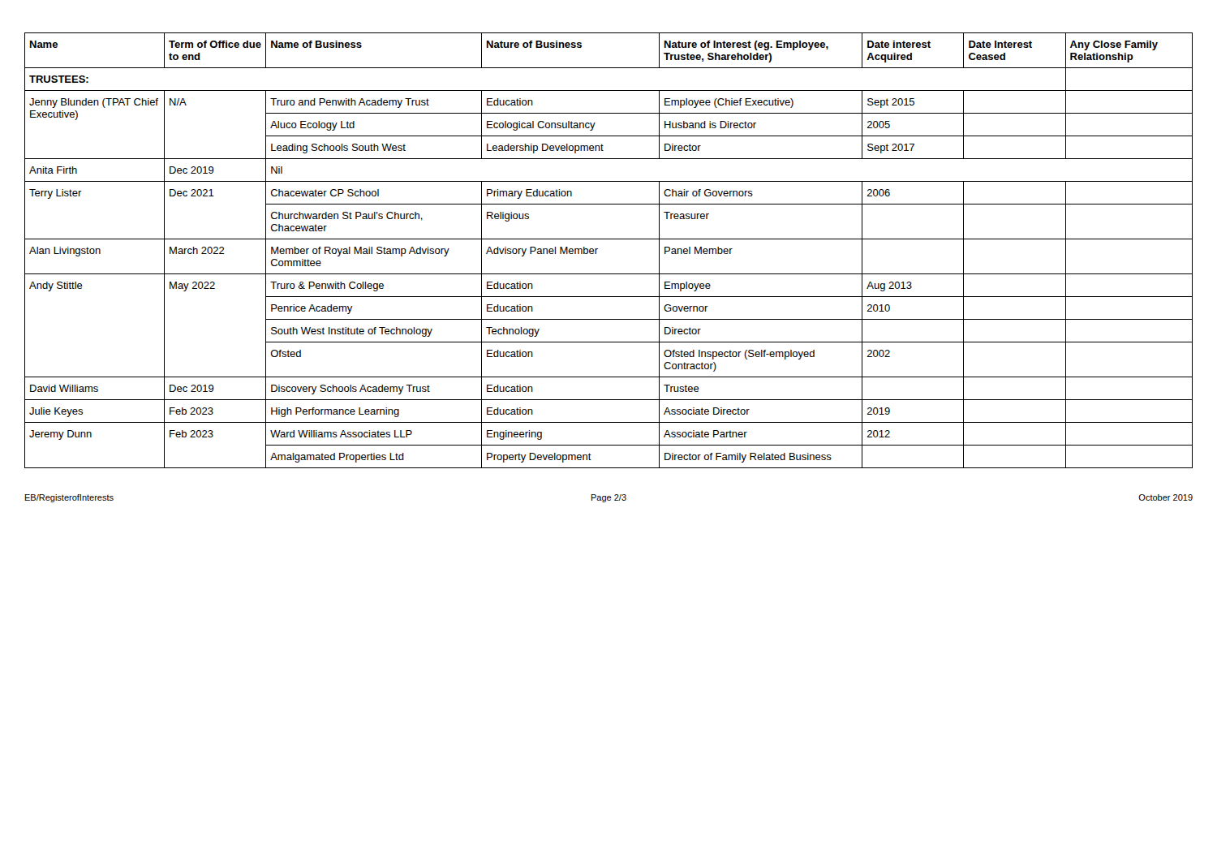| Name | Term of Office due to end | Name of Business | Nature of Business | Nature of Interest (eg. Employee, Trustee, Shareholder) | Date interest Acquired | Date Interest Ceased | Any Close Family Relationship |
| --- | --- | --- | --- | --- | --- | --- | --- |
| TRUSTEES: | |
| Jenny Blunden (TPAT Chief Executive) | N/A | Truro and Penwith Academy Trust | Education | Employee (Chief Executive) | Sept 2015 | | |
| Aluco Ecology Ltd | Ecological Consultancy | Husband is Director | 2005 | | |
| Leading Schools South West | Leadership Development | Director | Sept 2017 | | |
| Anita Firth | Dec 2019 | Nil |
| Terry Lister | Dec 2021 | Chacewater CP School | Primary Education | Chair of Governors | 2006 | | |
| Churchwarden St Paul's Church, Chacewater | Religious | Treasurer | | | |
| Alan Livingston | March 2022 | Member of Royal Mail Stamp Advisory Committee | Advisory Panel Member | Panel Member | | | |
| Andy Stittle | May 2022 | Truro & Penwith College | Education | Employee | Aug 2013 | | |
| Penrice Academy | Education | Governor | 2010 | | |
| South West Institute of Technology | Technology | Director | | | |
| Ofsted | Education | Ofsted Inspector (Self-employed Contractor) | 2002 | | |
| David Williams | Dec 2019 | Discovery Schools Academy Trust | Education | Trustee | | | |
| Julie Keyes | Feb 2023 | High Performance Learning | Education | Associate Director | 2019 | | |
| Jeremy Dunn | Feb 2023 | Ward Williams Associates LLP | Engineering | Associate Partner | 2012 | | |
| Amalgamated Properties Ltd | Property Development | Director of Family Related Business | | | |
EB/RegisterofInterests
Page 2/3
October 2019